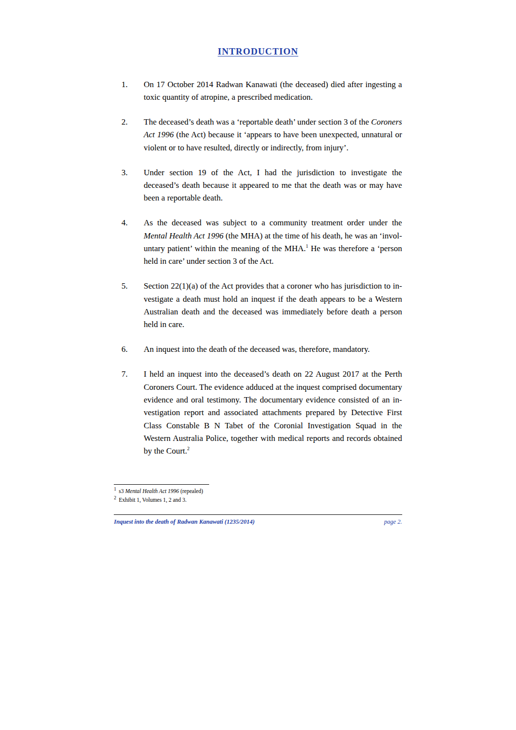INTRODUCTION
On 17 October 2014 Radwan Kanawati (the deceased) died after ingesting a toxic quantity of atropine, a prescribed medication.
The deceased’s death was a ‘reportable death’ under section 3 of the Coroners Act 1996 (the Act) because it ‘appears to have been unexpected, unnatural or violent or to have resulted, directly or indirectly, from injury’.
Under section 19 of the Act, I had the jurisdiction to investigate the deceased’s death because it appeared to me that the death was or may have been a reportable death.
As the deceased was subject to a community treatment order under the Mental Health Act 1996 (the MHA) at the time of his death, he was an ‘involuntary patient’ within the meaning of the MHA.1 He was therefore a ‘person held in care’ under section 3 of the Act.
Section 22(1)(a) of the Act provides that a coroner who has jurisdiction to investigate a death must hold an inquest if the death appears to be a Western Australian death and the deceased was immediately before death a person held in care.
An inquest into the death of the deceased was, therefore, mandatory.
I held an inquest into the deceased’s death on 22 August 2017 at the Perth Coroners Court. The evidence adduced at the inquest comprised documentary evidence and oral testimony. The documentary evidence consisted of an investigation report and associated attachments prepared by Detective First Class Constable B N Tabet of the Coronial Investigation Squad in the Western Australia Police, together with medical reports and records obtained by the Court.2
1 s3 Mental Health Act 1996 (repealed)
2 Exhibit 1, Volumes 1, 2 and 3.
Inquest into the death of Radwan Kanawati (1235/2014) page 2.